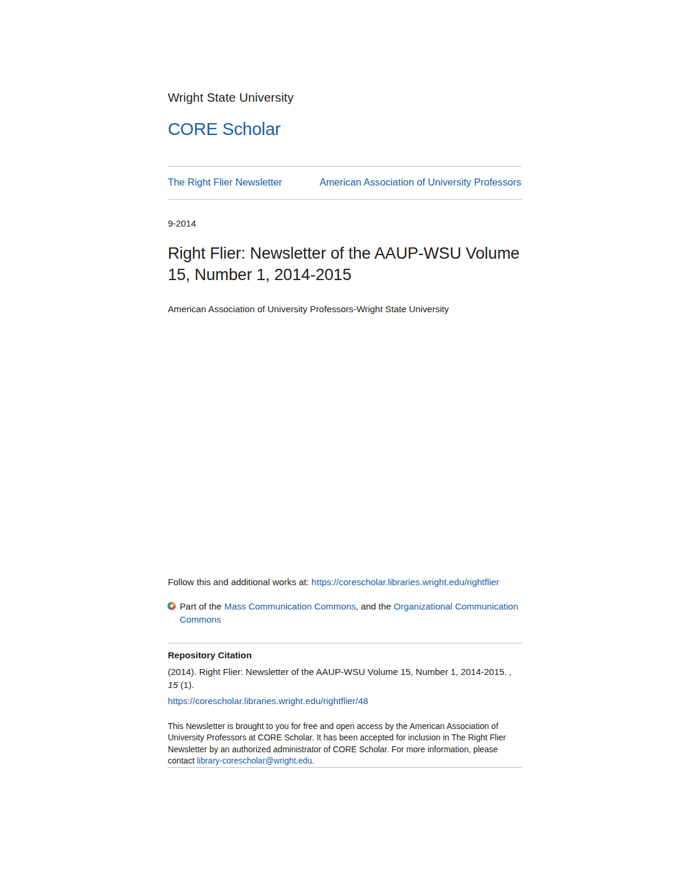Wright State University
CORE Scholar
The Right Flier Newsletter
American Association of University Professors
9-2014
Right Flier: Newsletter of the AAUP-WSU Volume 15, Number 1, 2014-2015
American Association of University Professors-Wright State University
Follow this and additional works at: https://corescholar.libraries.wright.edu/rightflier
Part of the Mass Communication Commons, and the Organizational Communication Commons
Repository Citation
(2014). Right Flier: Newsletter of the AAUP-WSU Volume 15, Number 1, 2014-2015. , 15 (1).
https://corescholar.libraries.wright.edu/rightflier/48
This Newsletter is brought to you for free and open access by the American Association of University Professors at CORE Scholar. It has been accepted for inclusion in The Right Flier Newsletter by an authorized administrator of CORE Scholar. For more information, please contact library-corescholar@wright.edu.